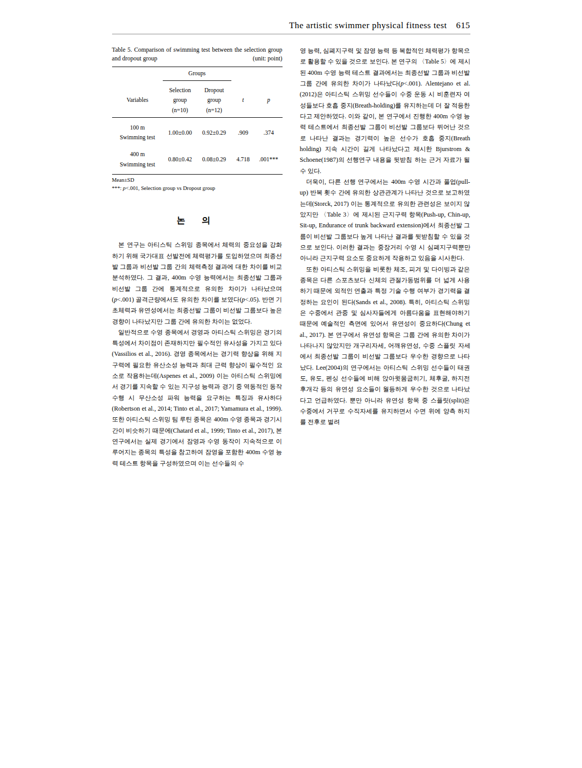The artistic swimmer physical fitness test615
Table 5. Comparison of swimming test between the selection group and dropout group (unit: point)
| | Groups | | |
| Variables | Selection group (n=10) | Dropout group (n=12) | t | p |
| 100 m Swimming test | 1.00±0.00 | 0.92±0.29 | .909 | .374 |
| 400 m Swimming test | 0.80±0.42 | 0.08±0.29 | 4.718 | .001*** |
Mean±SD
***: p<.001, Selection group vs Dropout group
논 의
본 연구는 아티스틱 스위밍 종목에서 체력의 중요성을 강화하기 위해 국가대표 선발전에 체력평가를 도입하였으며 최종선발 그룹과 비선발 그룹 간의 체력측정 결과에 대한 차이를 비교 분석하였다. 그 결과, 400m 수영 능력에서는 최종선발 그룹과 비선발 그룹 간에 통계적으로 유의한 차이가 나타났으며(p<.001) 골격근량에서도 유의한 차이를 보였다(p<.05). 반면 기초체력과 유연성에서는 최종선발 그룹이 비선발 그룹보다 높은 경향이 나타났지만 그룹 간에 유의한 차이는 없었다.
일반적으로 수영 종목에서 경영과 아티스틱 스위밍은 경기의 특성에서 차이점이 존재하지만 필수적인 유사성을 가지고 있다(Vassilios et al., 2016). 경영 종목에서는 경기력 향상을 위해 지구력에 필요한 유산소성 능력과 최대 근력 향상이 필수적인 요소로 작용하는데(Aspenes et al., 2009) 이는 아티스틱 스위밍에서 경기를 지속할 수 있는 지구성 능력과 경기 중 역동적인 동작 수행 시 무산소성 파워 능력을 요구하는 특징과 유사하다(Robertson et al., 2014; Tinto et al., 2017; Yamamura et al., 1999). 또한 아티스틱 스위밍 팀 루틴 종목은 400m 수영 종목과 경기시간이 비슷하기 때문에(Chatard et al., 1999; Tinto et al., 2017), 본 연구에서는 실제 경기에서 잠영과 수영 동작이 지속적으로 이루어지는 종목의 특성을 참고하여 잠영을 포함한 400m 수영 능력 테스트 항목을 구성하였으며 이는 선수들의 수
영 능력, 심폐지구력 및 잠영 능력 등 복합적인 체력평가 항목으로 활용할 수 있을 것으로 보인다. 본 연구의 〈Table 5〉에 제시된 400m 수영 능력 테스트 결과에서는 최종선발 그룹과 비선발 그룹 간에 유의한 차이가 나타났다(p<.001). Alentejano et al.(2012)은 아티스틱 스위밍 선수들이 수중 운동 시 비훈련자 여성들보다 호흡 중지(Breath-holding)를 유지하는데 더 잘 적응한다고 제안하였다. 이와 같이, 본 연구에서 진행한 400m 수영 능력 테스트에서 최종선발 그룹이 비선발 그룹보다 뛰어난 것으로 나타난 결과는 경기력이 높은 선수가 호흡 중지(Breath holding) 지속 시간이 길게 나타났다고 제시한 Bjurstrom & Schoene(1987)의 선행연구 내용을 뒷받침 하는 근거 자료가 될 수 있다.
더욱이, 다른 선행 연구에서는 400m 수영 시간과 풀업(pull-up) 반복 횟수 간에 유의한 상관관계가 나타난 것으로 보고하였는데(Storck, 2017) 이는 통계적으로 유의한 관련성은 보이지 않았지만 〈Table 3〉에 제시된 근지구력 항목(Push-up, Chin-up, Sit-up, Endurance of trunk backward extension)에서 최종선발 그룹이 비선발 그룹보다 높게 나타난 결과를 뒷받침할 수 있을 것으로 보인다. 이러한 결과는 중장거리 수영 시 심폐지구력뿐만 아니라 근지구력 요소도 중요하게 작용하고 있음을 시사한다.
또한 아티스틱 스위밍을 비롯한 체조, 피겨 및 다이빙과 같은 종목은 다른 스포츠보다 신체의 관절가동범위를 더 넓게 사용하기 때문에 외적인 연출과 특정 기술 수행 여부가 경기력을 결정하는 요인이 된다(Sands et al., 2008). 특히, 아티스틱 스위밍은 수중에서 관중 및 심사자들에게 아름다움을 표현해야하기 때문에 예술적인 측면에 있어서 유연성이 중요하다(Chung et al., 2017). 본 연구에서 유연성 항목은 그룹 간에 유의한 차이가 나타나지 않았지만 개구리자세, 어깨유연성, 수중 스플릿 자세에서 최종선발 그룹이 비선발 그룹보다 우수한 경향으로 나타났다. Lee(2004)의 연구에서는 아티스틱 스위밍 선수들이 태권도, 유도, 펜싱 선수들에 비해 앉아윗몸굽히기, 체후굴, 하지전후개각 등의 유연성 요소들이 월등하게 우수한 것으로 나타났다고 언급하였다. 뿐만 아니라 유연성 항목 중 스플릿(split)은 수중에서 거꾸로 수직자세를 유지하면서 수면 위에 양측 하지를 전후로 벌려